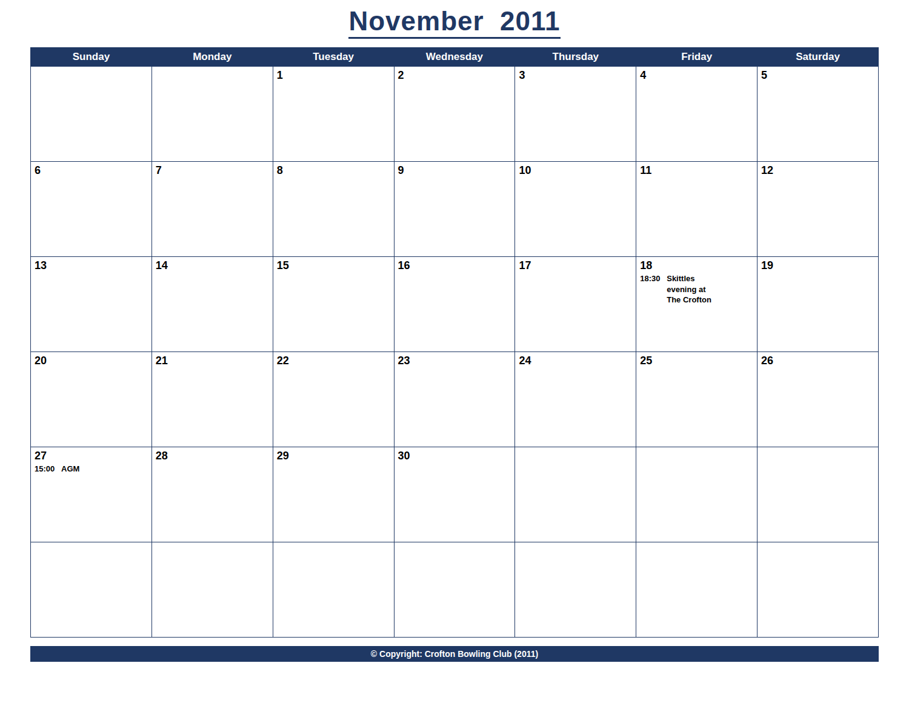November 2011
| Sunday | Monday | Tuesday | Wednesday | Thursday | Friday | Saturday |
| --- | --- | --- | --- | --- | --- | --- |
| | | 1 | 2 | 3 | 4 | 5 |
| 6 | 7 | 8 | 9 | 10 | 11 | 12 |
| 13 | 14 | 15 | 16 | 17 | 18 18:30 Skittles evening at The Crofton | 19 |
| 20 | 21 | 22 | 23 | 24 | 25 | 26 |
| 27 15:00 AGM | 28 | 29 | 30 | | | |
© Copyright: Crofton Bowling Club (2011)